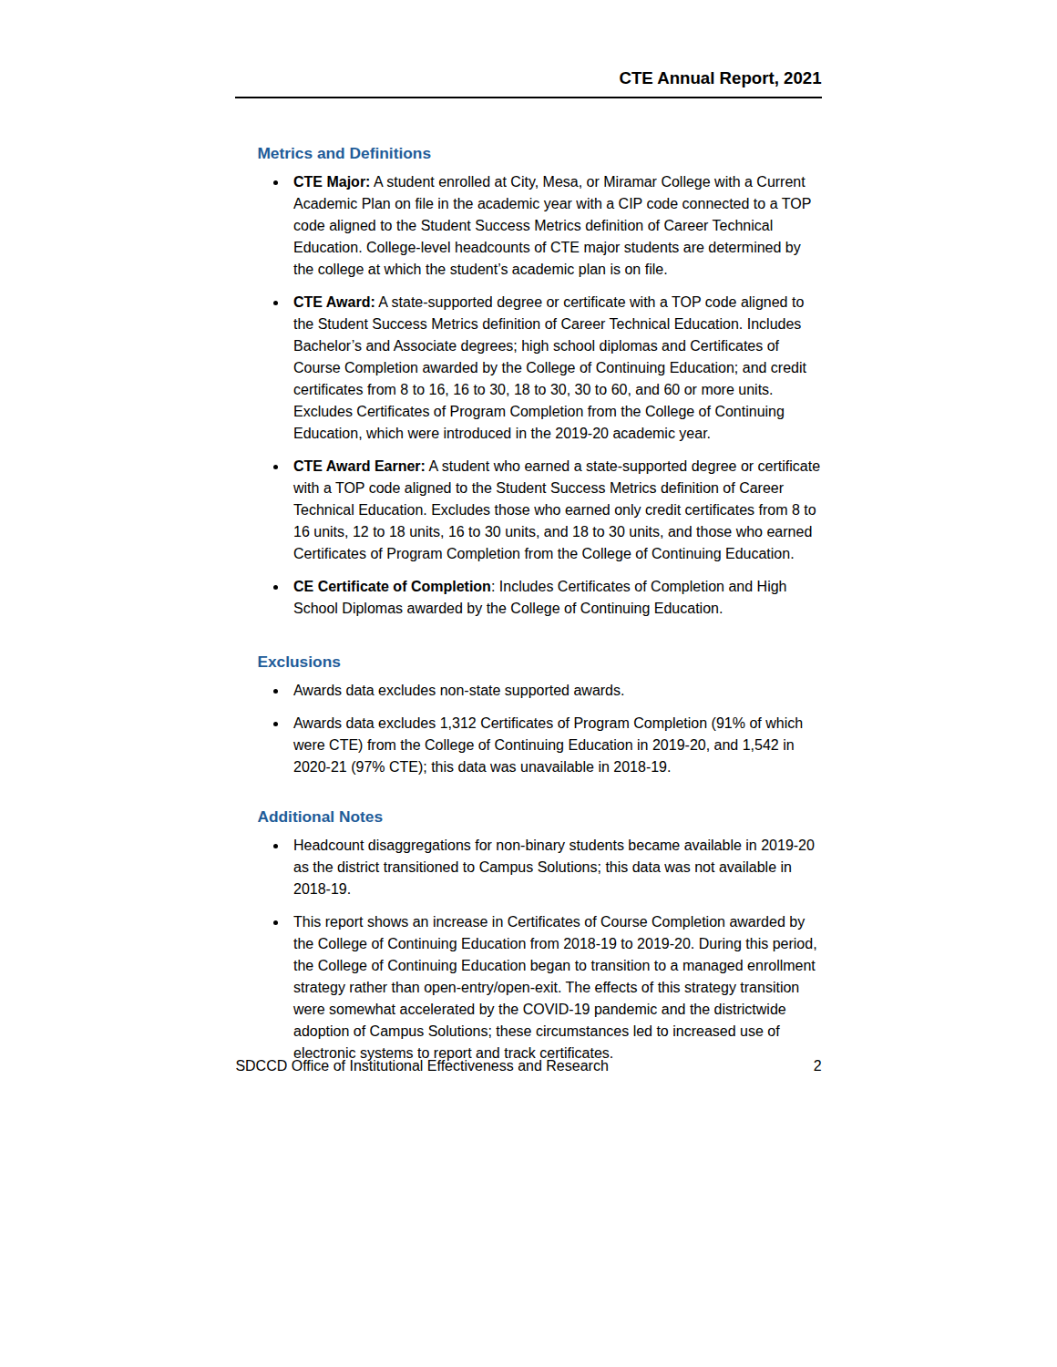CTE Annual Report, 2021
Metrics and Definitions
CTE Major: A student enrolled at City, Mesa, or Miramar College with a Current Academic Plan on file in the academic year with a CIP code connected to a TOP code aligned to the Student Success Metrics definition of Career Technical Education. College-level headcounts of CTE major students are determined by the college at which the student’s academic plan is on file.
CTE Award: A state-supported degree or certificate with a TOP code aligned to the Student Success Metrics definition of Career Technical Education. Includes Bachelor’s and Associate degrees; high school diplomas and Certificates of Course Completion awarded by the College of Continuing Education; and credit certificates from 8 to 16, 16 to 30, 18 to 30, 30 to 60, and 60 or more units. Excludes Certificates of Program Completion from the College of Continuing Education, which were introduced in the 2019-20 academic year.
CTE Award Earner: A student who earned a state-supported degree or certificate with a TOP code aligned to the Student Success Metrics definition of Career Technical Education. Excludes those who earned only credit certificates from 8 to 16 units, 12 to 18 units, 16 to 30 units, and 18 to 30 units, and those who earned Certificates of Program Completion from the College of Continuing Education.
CE Certificate of Completion: Includes Certificates of Completion and High School Diplomas awarded by the College of Continuing Education.
Exclusions
Awards data excludes non-state supported awards.
Awards data excludes 1,312 Certificates of Program Completion (91% of which were CTE) from the College of Continuing Education in 2019-20, and 1,542 in 2020-21 (97% CTE); this data was unavailable in 2018-19.
Additional Notes
Headcount disaggregations for non-binary students became available in 2019-20 as the district transitioned to Campus Solutions; this data was not available in 2018-19.
This report shows an increase in Certificates of Course Completion awarded by the College of Continuing Education from 2018-19 to 2019-20. During this period, the College of Continuing Education began to transition to a managed enrollment strategy rather than open-entry/open-exit. The effects of this strategy transition were somewhat accelerated by the COVID-19 pandemic and the districtwide adoption of Campus Solutions; these circumstances led to increased use of electronic systems to report and track certificates.
SDCCD Office of Institutional Effectiveness and Research 2